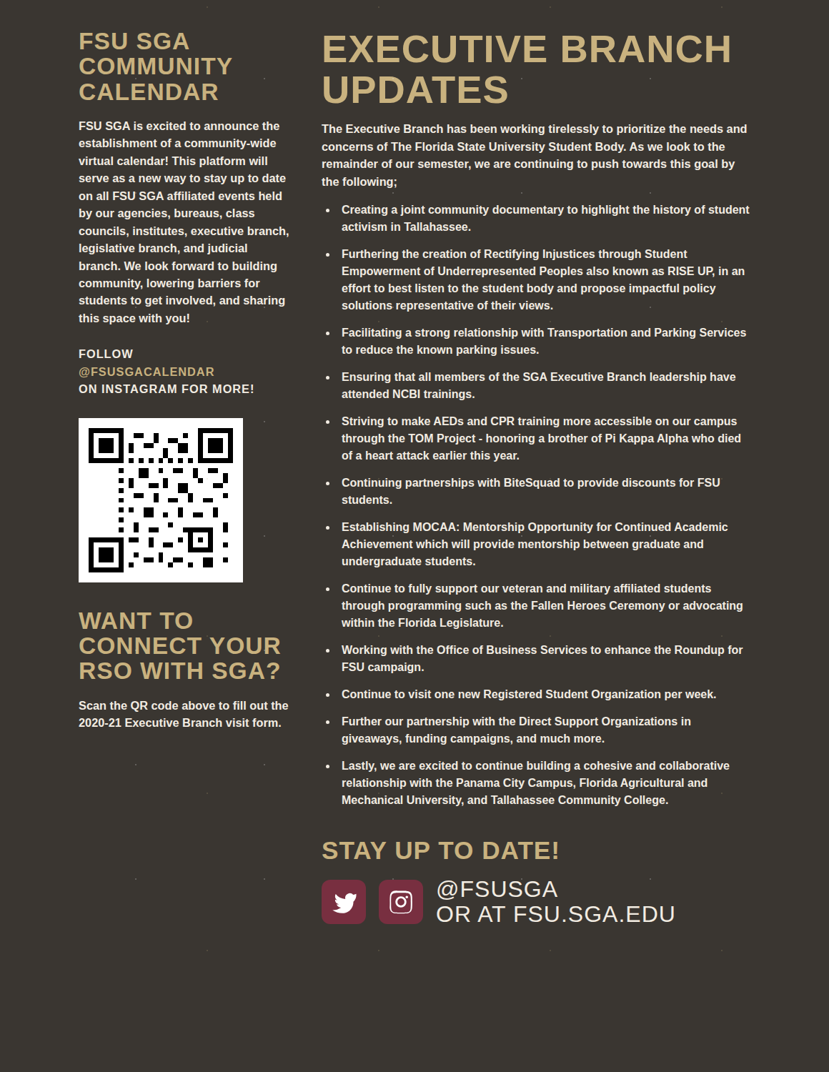FSU SGA Community Calendar
FSU SGA is excited to announce the establishment of a community-wide virtual calendar! This platform will serve as a new way to stay up to date on all FSU SGA affiliated events held by our agencies, bureaus, class councils, institutes, executive branch, legislative branch, and judicial branch. We look forward to building community, lowering barriers for students to get involved, and sharing this space with you!
Follow @FSUSGACALENDAR on Instagram for more!
Want to connect your RSO with SGA?
Scan the QR code above to fill out the 2020-21 Executive Branch visit form.
Executive Branch Updates
The Executive Branch has been working tirelessly to prioritize the needs and concerns of The Florida State University Student Body. As we look to the remainder of our semester, we are continuing to push towards this goal by the following;
Creating a joint community documentary to highlight the history of student activism in Tallahassee.
Furthering the creation of Rectifying Injustices through Student Empowerment of Underrepresented Peoples also known as RISE UP, in an effort to best listen to the student body and propose impactful policy solutions representative of their views.
Facilitating a strong relationship with Transportation and Parking Services to reduce the known parking issues.
Ensuring that all members of the SGA Executive Branch leadership have attended NCBI trainings.
Striving to make AEDs and CPR training more accessible on our campus through the TOM Project - honoring a brother of Pi Kappa Alpha who died of a heart attack earlier this year.
Continuing partnerships with BiteSquad to provide discounts for FSU students.
Establishing MOCAA: Mentorship Opportunity for Continued Academic Achievement which will provide mentorship between graduate and undergraduate students.
Continue to fully support our veteran and military affiliated students through programming such as the Fallen Heroes Ceremony or advocating within the Florida Legislature.
Working with the Office of Business Services to enhance the Roundup for FSU campaign.
Continue to visit one new Registered Student Organization per week.
Further our partnership with the Direct Support Organizations in giveaways, funding campaigns, and much more.
Lastly, we are excited to continue building a cohesive and collaborative relationship with the Panama City Campus, Florida Agricultural and Mechanical University, and Tallahassee Community College.
Stay up to date!
@FSUSGA
or at FSU.SGA.EDU